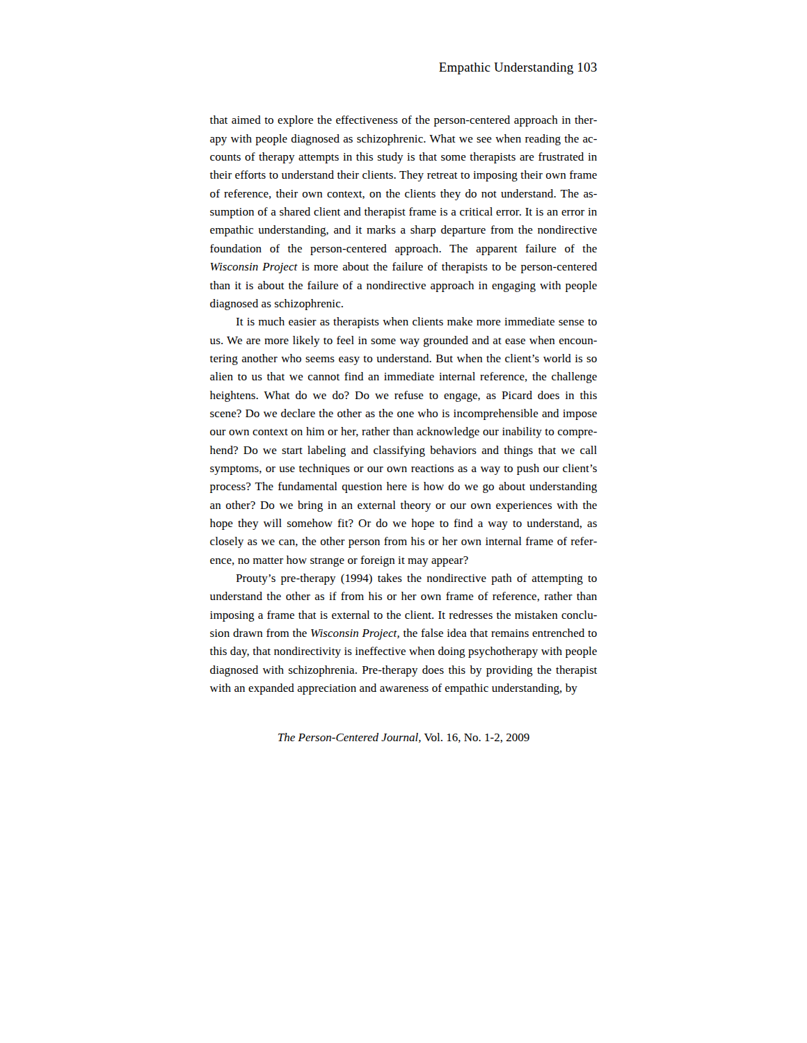Empathic Understanding 103
that aimed to explore the effectiveness of the person-centered approach in therapy with people diagnosed as schizophrenic. What we see when reading the accounts of therapy attempts in this study is that some therapists are frustrated in their efforts to understand their clients. They retreat to imposing their own frame of reference, their own context, on the clients they do not understand. The assumption of a shared client and therapist frame is a critical error. It is an error in empathic understanding, and it marks a sharp departure from the nondirective foundation of the person-centered approach. The apparent failure of the Wisconsin Project is more about the failure of therapists to be person-centered than it is about the failure of a nondirective approach in engaging with people diagnosed as schizophrenic.
It is much easier as therapists when clients make more immediate sense to us. We are more likely to feel in some way grounded and at ease when encountering another who seems easy to understand. But when the client’s world is so alien to us that we cannot find an immediate internal reference, the challenge heightens. What do we do? Do we refuse to engage, as Picard does in this scene? Do we declare the other as the one who is incomprehensible and impose our own context on him or her, rather than acknowledge our inability to comprehend? Do we start labeling and classifying behaviors and things that we call symptoms, or use techniques or our own reactions as a way to push our client’s process? The fundamental question here is how do we go about understanding an other? Do we bring in an external theory or our own experiences with the hope they will somehow fit? Or do we hope to find a way to understand, as closely as we can, the other person from his or her own internal frame of reference, no matter how strange or foreign it may appear?
Prouty’s pre-therapy (1994) takes the nondirective path of attempting to understand the other as if from his or her own frame of reference, rather than imposing a frame that is external to the client. It redresses the mistaken conclusion drawn from the Wisconsin Project, the false idea that remains entrenched to this day, that nondirectivity is ineffective when doing psychotherapy with people diagnosed with schizophrenia. Pre-therapy does this by providing the therapist with an expanded appreciation and awareness of empathic understanding, by
The Person-Centered Journal, Vol. 16, No. 1-2, 2009